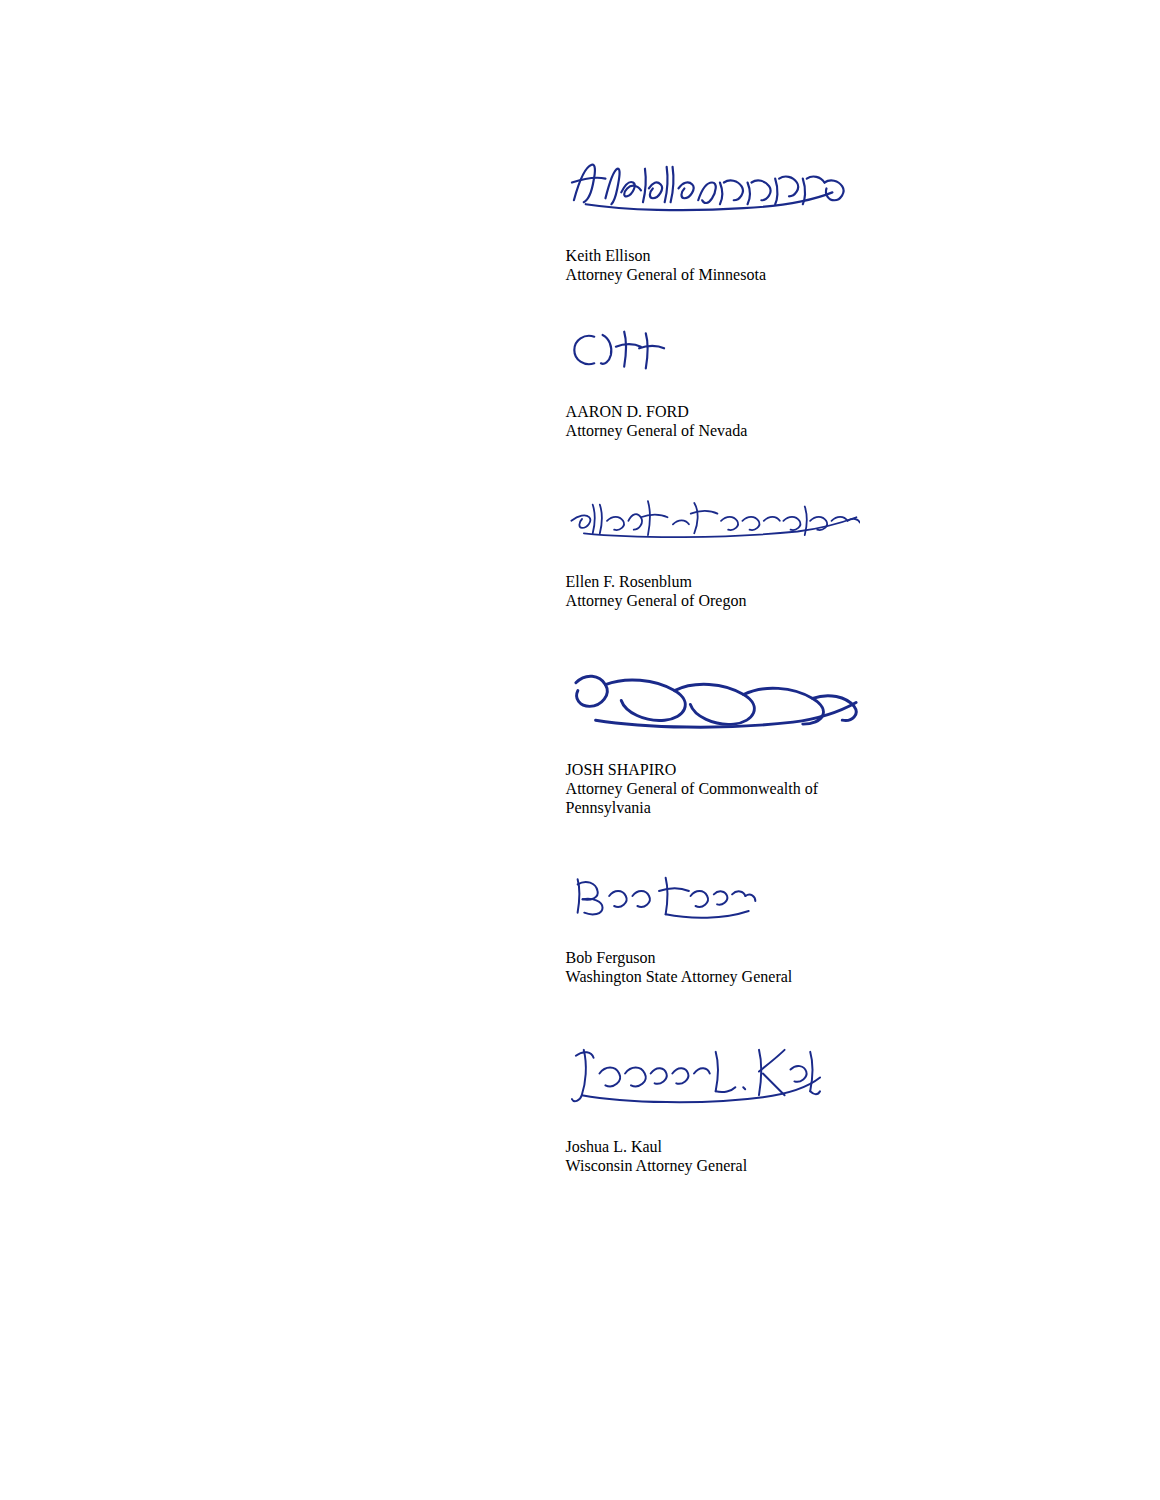Keith Ellison
Attorney General of Minnesota
AARON D. FORD
Attorney General of Nevada
Ellen F. Rosenblum
Attorney General of Oregon
JOSH SHAPIRO
Attorney General of Commonwealth of Pennsylvania
Bob Ferguson
Washington State Attorney General
Joshua L. Kaul
Wisconsin Attorney General